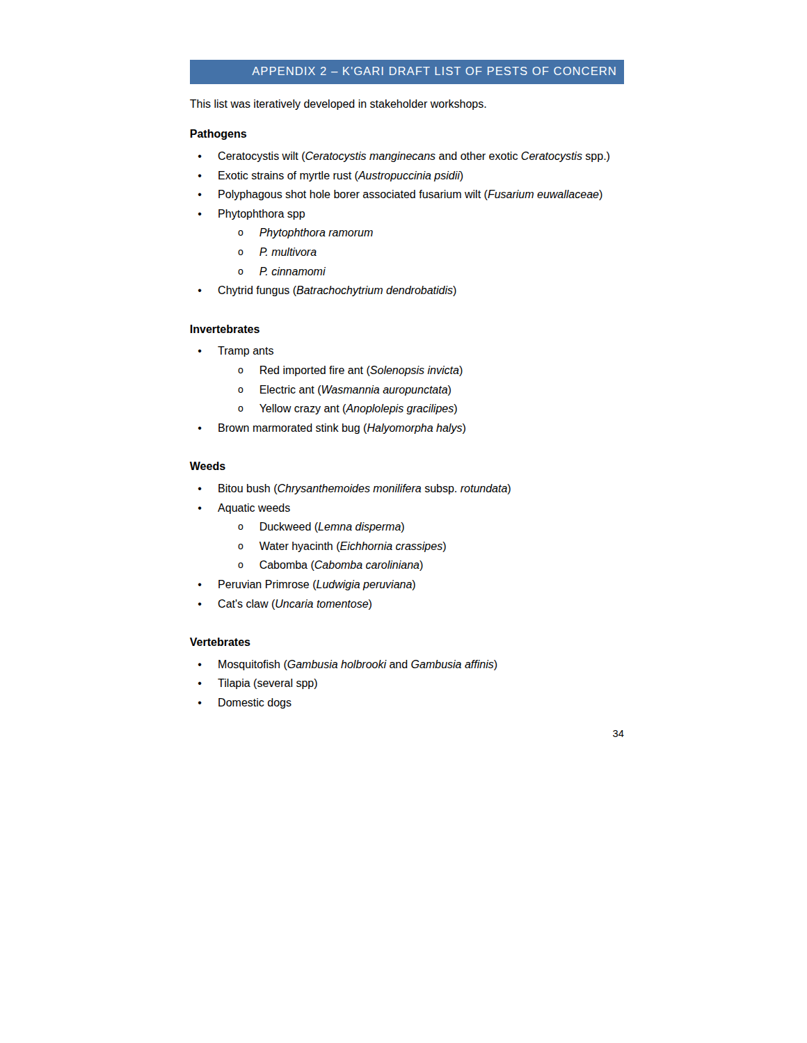APPENDIX 2 – K'GARI DRAFT LIST OF PESTS OF CONCERN
This list was iteratively developed in stakeholder workshops.
Pathogens
Ceratocystis wilt (Ceratocystis manginecans and other exotic Ceratocystis spp.)
Exotic strains of myrtle rust (Austropuccinia psidii)
Polyphagous shot hole borer associated fusarium wilt (Fusarium euwallaceae)
Phytophthora spp
Phytophthora ramorum
P. multivora
P. cinnamomi
Chytrid fungus (Batrachochytrium dendrobatidis)
Invertebrates
Tramp ants
Red imported fire ant (Solenopsis invicta)
Electric ant (Wasmannia auropunctata)
Yellow crazy ant (Anoplolepis gracilipes)
Brown marmorated stink bug (Halyomorpha halys)
Weeds
Bitou bush (Chrysanthemoides monilifera subsp. rotundata)
Aquatic weeds
Duckweed (Lemna disperma)
Water hyacinth (Eichhornia crassipes)
Cabomba (Cabomba caroliniana)
Peruvian Primrose (Ludwigia peruviana)
Cat's claw (Uncaria tomentose)
Vertebrates
Mosquitofish (Gambusia holbrooki and Gambusia affinis)
Tilapia (several spp)
Domestic dogs
34